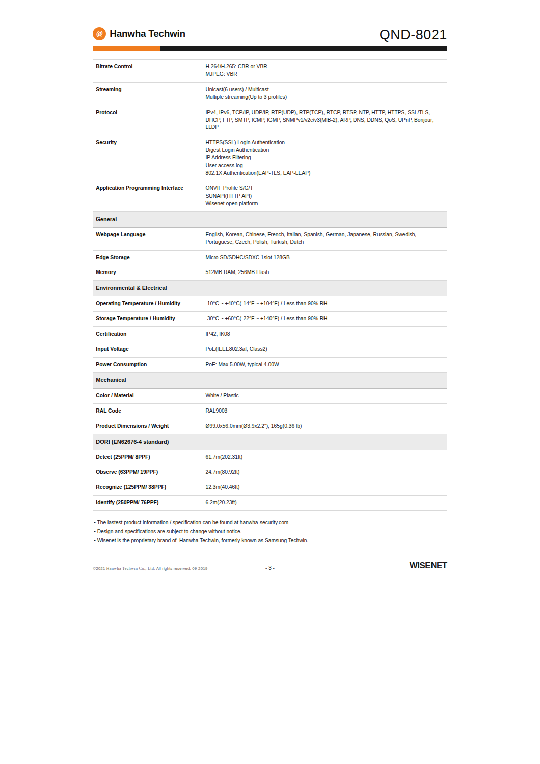@ Hanwha Techwin
QND-8021
| Bitrate Control | H.264/H.265: CBR or VBR MJPEG: VBR |
| Streaming | Unicast(6 users) / Multicast Multiple streaming(Up to 3 profiles) |
| Protocol | IPv4, IPv6, TCP/IP, UDP/IP, RTP(UDP), RTP(TCP), RTCP, RTSP, NTP, HTTP, HTTPS, SSL/TLS, DHCP, FTP, SMTP, ICMP, IGMP, SNMPv1/v2c/v3(MIB-2), ARP, DNS, DDNS, QoS, UPnP, Bonjour, LLDP |
| Security | HTTPS(SSL) Login Authentication Digest Login Authentication IP Address Filtering User access log 802.1X Authentication(EAP-TLS, EAP-LEAP) |
| Application Programming Interface | ONVIF Profile S/G/T SUNAPI(HTTP API) Wisenet open platform |
| General |
| Webpage Language | English, Korean, Chinese, French, Italian, Spanish, German, Japanese, Russian, Swedish, Portuguese, Czech, Polish, Turkish, Dutch |
| Edge Storage | Micro SD/SDHC/SDXC 1slot 128GB |
| Memory | 512MB RAM, 256MB Flash |
| Environmental & Electrical |
| Operating Temperature / Humidity | -10°C ~ +40°C(-14°F ~ +104°F) / Less than 90% RH |
| Storage Temperature / Humidity | -30°C ~ +60°C(-22°F ~ +140°F) / Less than 90% RH |
| Certification | IP42, IK08 |
| Input Voltage | PoE(IEEE802.3af, Class2) |
| Power Consumption | PoE: Max 5.00W, typical 4.00W |
| Mechanical |
| Color / Material | White / Plastic |
| RAL Code | RAL9003 |
| Product Dimensions / Weight | Ø99.0x56.0mm(Ø3.9x2.2"), 165g(0.36 lb) |
| DORI (EN62676-4 standard) |
| Detect (25PPM/ 8PPF) | 61.7m(202.31ft) |
| Observe (63PPM/ 19PPF) | 24.7m(80.92ft) |
| Recognize (125PPM/ 38PPF) | 12.3m(40.46ft) |
| Identify (250PPM/ 76PPF) | 6.2m(20.23ft) |
• The lastest product information / specification can be found at hanwha-security.com
• Design and specifications are subject to change without notice.
• Wisenet is the proprietary brand of Hanwha Techwin, formerly known as Samsung Techwin.
©2021 Hanwha Techwin Co., Ltd. All rights reserved. 09-2019
WISENET
- 3 -